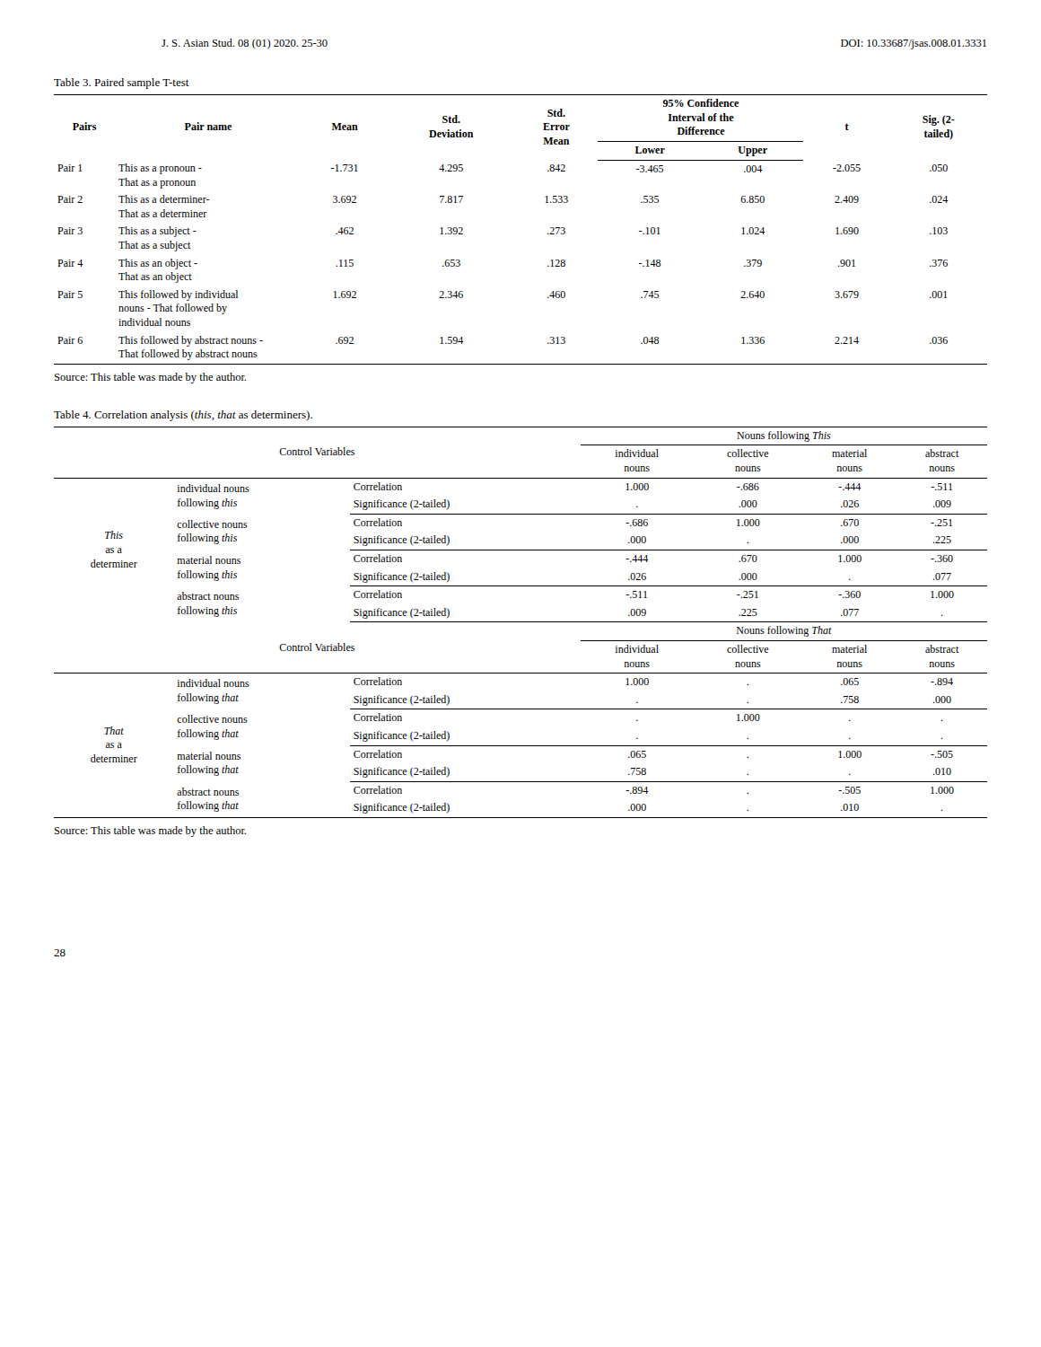J. S. Asian Stud. 08 (01) 2020. 25-30
DOI: 10.33687/jsas.008.01.3331
Table 3. Paired sample T-test
| Pairs | Pair name | Mean | Std. Deviation | Std. Error Mean | 95% Confidence Interval of the Difference | t | Sig. (2- tailed) |
| --- | --- | --- | --- | --- | --- | --- | --- |
| Lower | Upper |
| Pair 1 | This as a pronoun - That as a pronoun | -1.731 | 4.295 | .842 | -3.465 | .004 | -2.055 | .050 |
| Pair 2 | This as a determiner- That as a determiner | 3.692 | 7.817 | 1.533 | .535 | 6.850 | 2.409 | .024 |
| Pair 3 | This as a subject - That as a subject | .462 | 1.392 | .273 | -.101 | 1.024 | 1.690 | .103 |
| Pair 4 | This as an object - That as an object | .115 | .653 | .128 | -.148 | .379 | .901 | .376 |
| Pair 5 | This followed by individual nouns - That followed by individual nouns | 1.692 | 2.346 | .460 | .745 | 2.640 | 3.679 | .001 |
| Pair 6 | This followed by abstract nouns - That followed by abstract nouns | .692 | 1.594 | .313 | .048 | 1.336 | 2.214 | .036 |
Source: This table was made by the author.
Table 4. Correlation analysis (this, that as determiners).
| Control Variables | Nouns following This |
| individual nouns | collective nouns | material nouns | abstract nouns |
| This as a determiner | individual nouns following this | Correlation | 1.000 | -.686 | -.444 | -.511 |
| Significance (2-tailed) | . | .000 | .026 | .009 |
| collective nouns following this | Correlation | -.686 | 1.000 | .670 | -.251 |
| Significance (2-tailed) | .000 | . | .000 | .225 |
| material nouns following this | Correlation | -.444 | .670 | 1.000 | -.360 |
| Significance (2-tailed) | .026 | .000 | . | .077 |
| abstract nouns following this | Correlation | -.511 | -.251 | -.360 | 1.000 |
| Significance (2-tailed) | .009 | .225 | .077 | . |
| Control Variables | Nouns following That |
| individual nouns | collective nouns | material nouns | abstract nouns |
| That as a determiner | individual nouns following that | Correlation | 1.000 | . | .065 | -.894 |
| Significance (2-tailed) | . | . | .758 | .000 |
| collective nouns following that | Correlation | . | 1.000 | . | . |
| Significance (2-tailed) | . | . | . | . |
| material nouns following that | Correlation | .065 | . | 1.000 | -.505 |
| Significance (2-tailed) | .758 | . | . | .010 |
| abstract nouns following that | Correlation | -.894 | . | -.505 | 1.000 |
| Significance (2-tailed) | .000 | . | .010 | . |
Source: This table was made by the author.
28